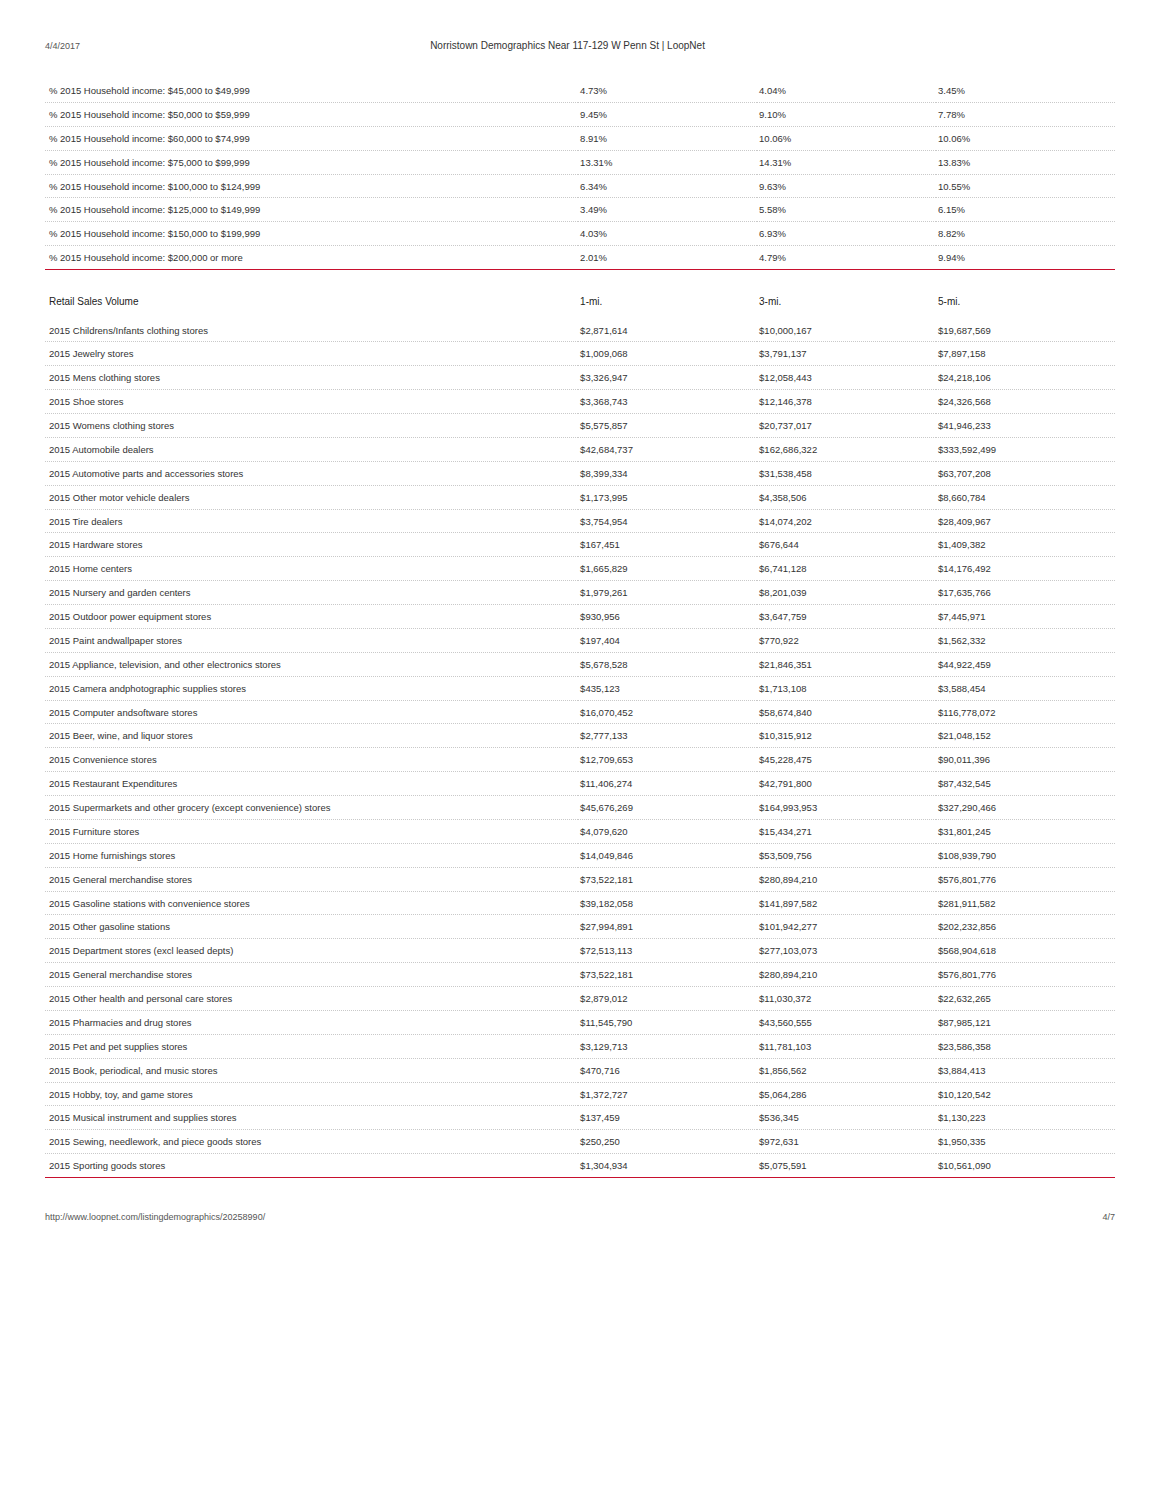4/4/2017
Norristown Demographics Near 117-129 W Penn St | LoopNet
| % 2015 Household income: $45,000 to $49,999 | 4.73% | 4.04% | 3.45% |
| % 2015 Household income: $50,000 to $59,999 | 9.45% | 9.10% | 7.78% |
| % 2015 Household income: $60,000 to $74,999 | 8.91% | 10.06% | 10.06% |
| % 2015 Household income: $75,000 to $99,999 | 13.31% | 14.31% | 13.83% |
| % 2015 Household income: $100,000 to $124,999 | 6.34% | 9.63% | 10.55% |
| % 2015 Household income: $125,000 to $149,999 | 3.49% | 5.58% | 6.15% |
| % 2015 Household income: $150,000 to $199,999 | 4.03% | 6.93% | 8.82% |
| % 2015 Household income: $200,000 or more | 2.01% | 4.79% | 9.94% |
| Retail Sales Volume | 1-mi. | 3-mi. | 5-mi. |
| --- | --- | --- | --- |
| 2015 Childrens/Infants clothing stores | $2,871,614 | $10,000,167 | $19,687,569 |
| 2015 Jewelry stores | $1,009,068 | $3,791,137 | $7,897,158 |
| 2015 Mens clothing stores | $3,326,947 | $12,058,443 | $24,218,106 |
| 2015 Shoe stores | $3,368,743 | $12,146,378 | $24,326,568 |
| 2015 Womens clothing stores | $5,575,857 | $20,737,017 | $41,946,233 |
| 2015 Automobile dealers | $42,684,737 | $162,686,322 | $333,592,499 |
| 2015 Automotive parts and accessories stores | $8,399,334 | $31,538,458 | $63,707,208 |
| 2015 Other motor vehicle dealers | $1,173,995 | $4,358,506 | $8,660,784 |
| 2015 Tire dealers | $3,754,954 | $14,074,202 | $28,409,967 |
| 2015 Hardware stores | $167,451 | $676,644 | $1,409,382 |
| 2015 Home centers | $1,665,829 | $6,741,128 | $14,176,492 |
| 2015 Nursery and garden centers | $1,979,261 | $8,201,039 | $17,635,766 |
| 2015 Outdoor power equipment stores | $930,956 | $3,647,759 | $7,445,971 |
| 2015 Paint andwallpaper stores | $197,404 | $770,922 | $1,562,332 |
| 2015 Appliance, television, and other electronics stores | $5,678,528 | $21,846,351 | $44,922,459 |
| 2015 Camera andphotographic supplies stores | $435,123 | $1,713,108 | $3,588,454 |
| 2015 Computer andsoftware stores | $16,070,452 | $58,674,840 | $116,778,072 |
| 2015 Beer, wine, and liquor stores | $2,777,133 | $10,315,912 | $21,048,152 |
| 2015 Convenience stores | $12,709,653 | $45,228,475 | $90,011,396 |
| 2015 Restaurant Expenditures | $11,406,274 | $42,791,800 | $87,432,545 |
| 2015 Supermarkets and other grocery (except convenience) stores | $45,676,269 | $164,993,953 | $327,290,466 |
| 2015 Furniture stores | $4,079,620 | $15,434,271 | $31,801,245 |
| 2015 Home furnishings stores | $14,049,846 | $53,509,756 | $108,939,790 |
| 2015 General merchandise stores | $73,522,181 | $280,894,210 | $576,801,776 |
| 2015 Gasoline stations with convenience stores | $39,182,058 | $141,897,582 | $281,911,582 |
| 2015 Other gasoline stations | $27,994,891 | $101,942,277 | $202,232,856 |
| 2015 Department stores (excl leased depts) | $72,513,113 | $277,103,073 | $568,904,618 |
| 2015 General merchandise stores | $73,522,181 | $280,894,210 | $576,801,776 |
| 2015 Other health and personal care stores | $2,879,012 | $11,030,372 | $22,632,265 |
| 2015 Pharmacies and drug stores | $11,545,790 | $43,560,555 | $87,985,121 |
| 2015 Pet and pet supplies stores | $3,129,713 | $11,781,103 | $23,586,358 |
| 2015 Book, periodical, and music stores | $470,716 | $1,856,562 | $3,884,413 |
| 2015 Hobby, toy, and game stores | $1,372,727 | $5,064,286 | $10,120,542 |
| 2015 Musical instrument and supplies stores | $137,459 | $536,345 | $1,130,223 |
| 2015 Sewing, needlework, and piece goods stores | $250,250 | $972,631 | $1,950,335 |
| 2015 Sporting goods stores | $1,304,934 | $5,075,591 | $10,561,090 |
http://www.loopnet.com/listingdemographics/20258990/
4/7